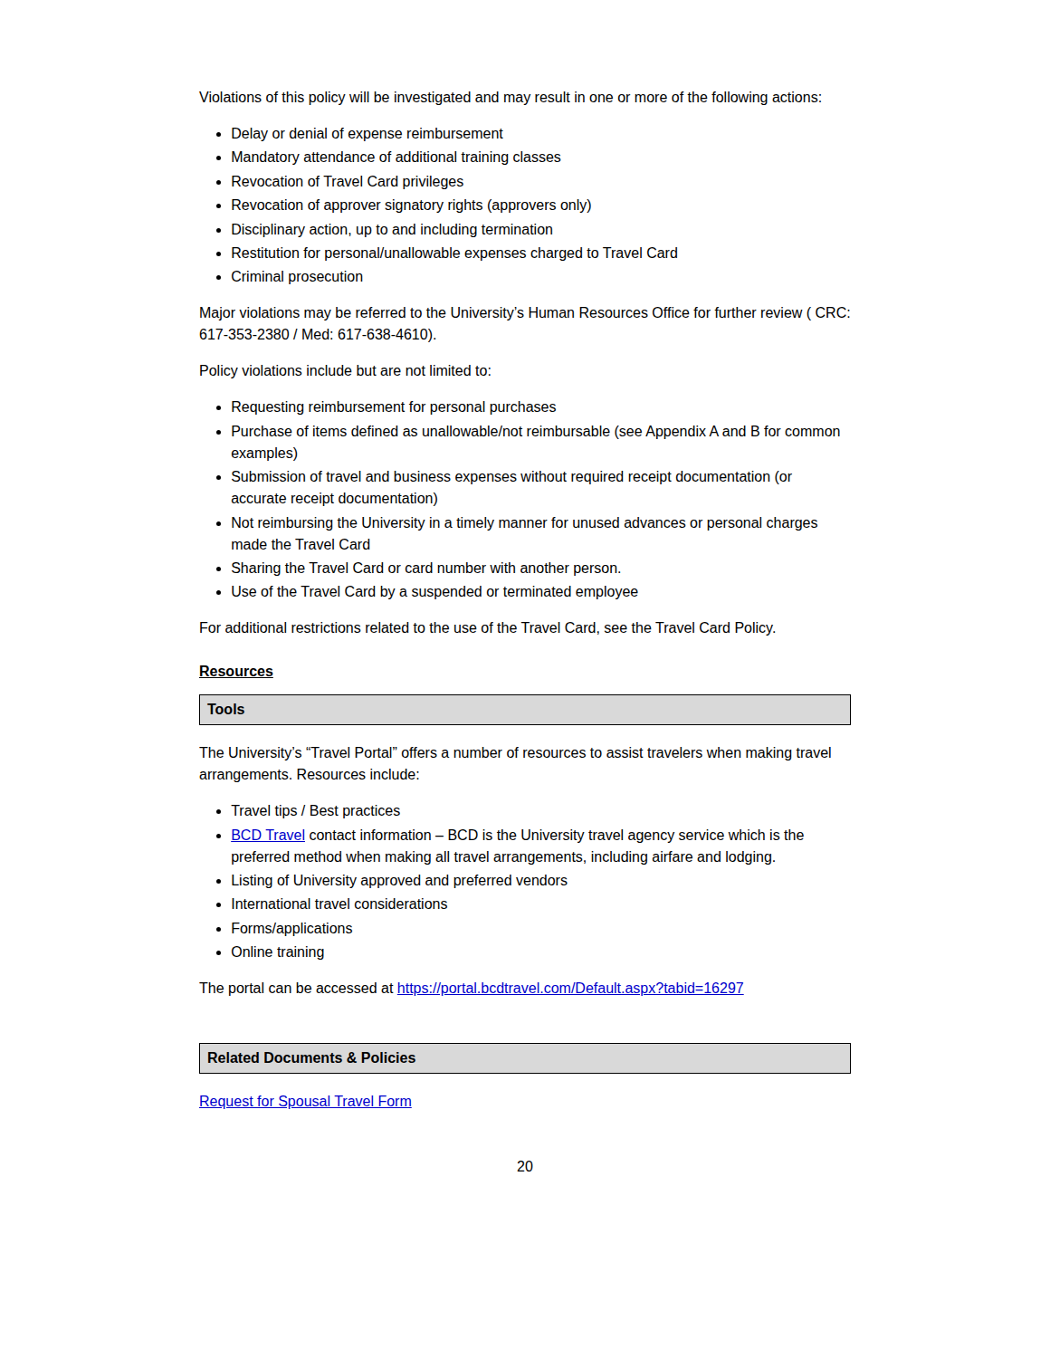Violations of this policy will be investigated and may result in one or more of the following actions:
Delay or denial of expense reimbursement
Mandatory attendance of additional training classes
Revocation of Travel Card privileges
Revocation of approver signatory rights (approvers only)
Disciplinary action, up to and including termination
Restitution for personal/unallowable expenses charged to Travel Card
Criminal prosecution
Major violations may be referred to the University’s Human Resources Office for further review ( CRC: 617-353-2380 / Med: 617-638-4610).
Policy violations include but are not limited to:
Requesting reimbursement for personal purchases
Purchase of items defined as unallowable/not reimbursable (see Appendix A and B for common examples)
Submission of travel and business expenses without required receipt documentation (or accurate receipt documentation)
Not reimbursing the University in a timely manner for unused advances or personal charges made the Travel Card
Sharing the Travel Card or card number with another person.
Use of the Travel Card by a suspended or terminated employee
For additional restrictions related to the use of the Travel Card, see the Travel Card Policy.
Resources
Tools
The University’s “Travel Portal” offers a number of resources to assist travelers when making travel arrangements. Resources include:
Travel tips / Best practices
BCD Travel contact information – BCD is the University travel agency service which is the preferred method when making all travel arrangements, including airfare and lodging.
Listing of University approved and preferred vendors
International travel considerations
Forms/applications
Online training
The portal can be accessed at https://portal.bcdtravel.com/Default.aspx?tabid=16297
Related Documents & Policies
Request for Spousal Travel Form
20